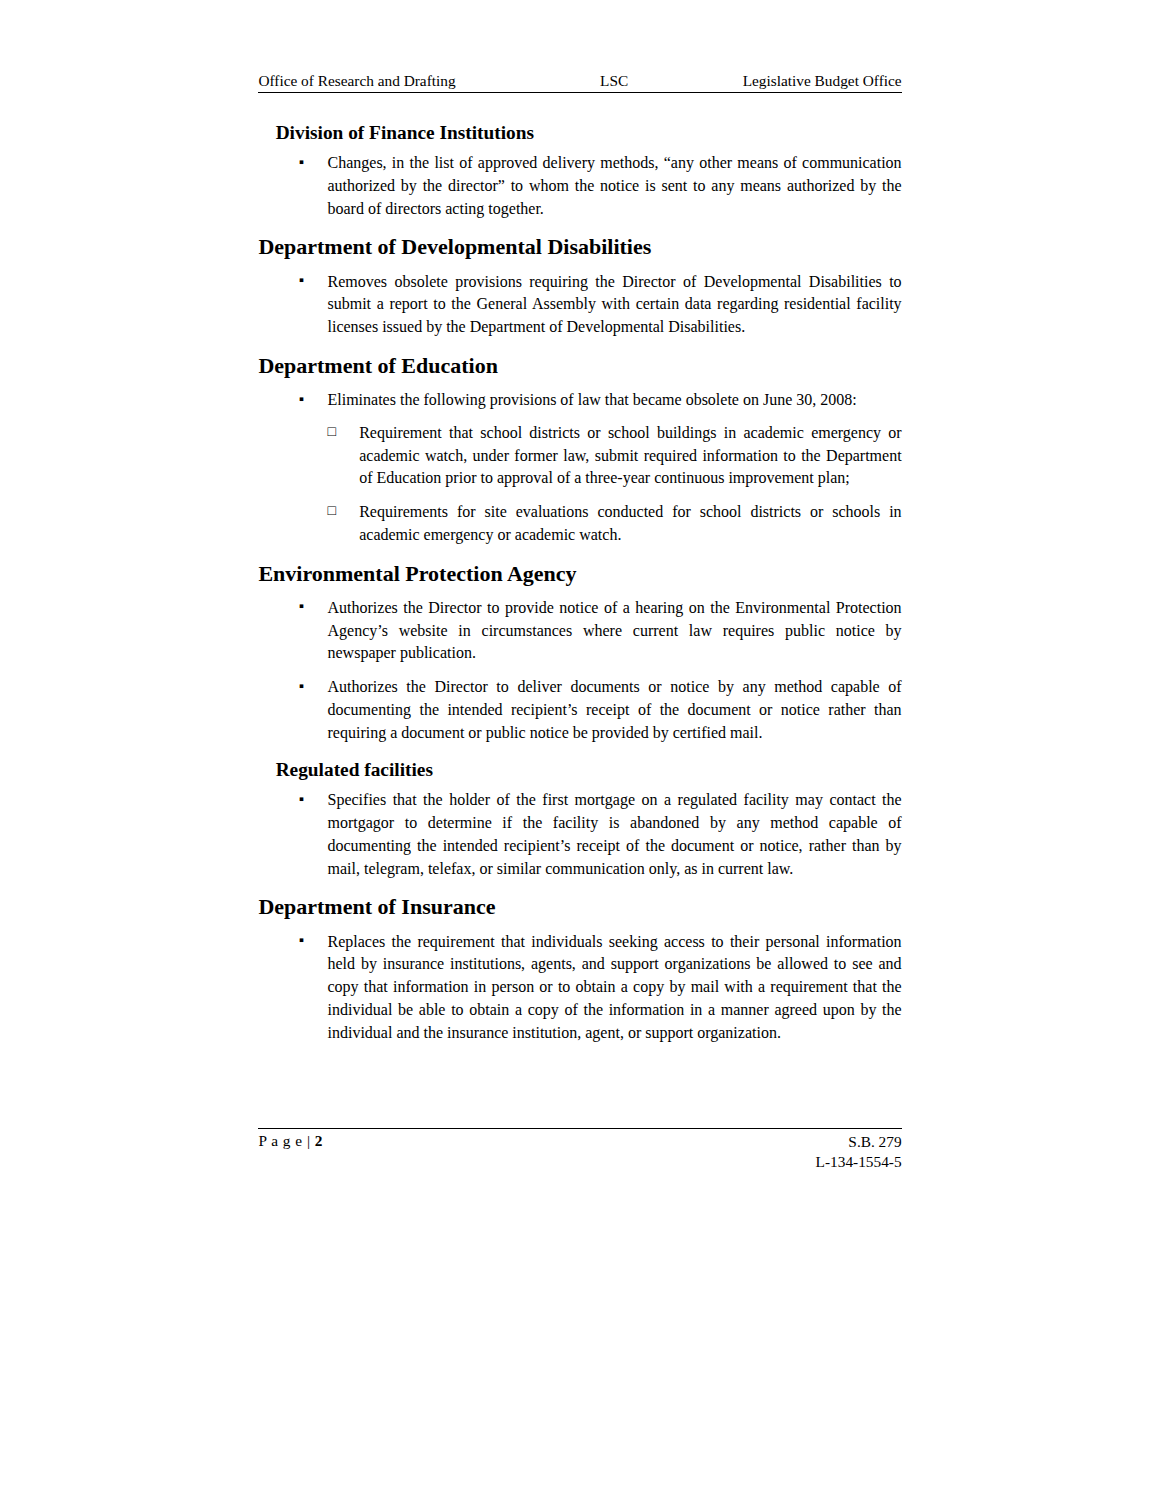Office of Research and Drafting
LSC
Legislative Budget Office
Division of Finance Institutions
Changes, in the list of approved delivery methods, “any other means of communication authorized by the director” to whom the notice is sent to any means authorized by the board of directors acting together.
Department of Developmental Disabilities
Removes obsolete provisions requiring the Director of Developmental Disabilities to submit a report to the General Assembly with certain data regarding residential facility licenses issued by the Department of Developmental Disabilities.
Department of Education
Eliminates the following provisions of law that became obsolete on June 30, 2008:
Requirement that school districts or school buildings in academic emergency or academic watch, under former law, submit required information to the Department of Education prior to approval of a three-year continuous improvement plan;
Requirements for site evaluations conducted for school districts or schools in academic emergency or academic watch.
Environmental Protection Agency
Authorizes the Director to provide notice of a hearing on the Environmental Protection Agency’s website in circumstances where current law requires public notice by newspaper publication.
Authorizes the Director to deliver documents or notice by any method capable of documenting the intended recipient’s receipt of the document or notice rather than requiring a document or public notice be provided by certified mail.
Regulated facilities
Specifies that the holder of the first mortgage on a regulated facility may contact the mortgagor to determine if the facility is abandoned by any method capable of documenting the intended recipient’s receipt of the document or notice, rather than by mail, telegram, telefax, or similar communication only, as in current law.
Department of Insurance
Replaces the requirement that individuals seeking access to their personal information held by insurance institutions, agents, and support organizations be allowed to see and copy that information in person or to obtain a copy by mail with a requirement that the individual be able to obtain a copy of the information in a manner agreed upon by the individual and the insurance institution, agent, or support organization.
P a g e | 2
S.B. 279
L-134-1554-5